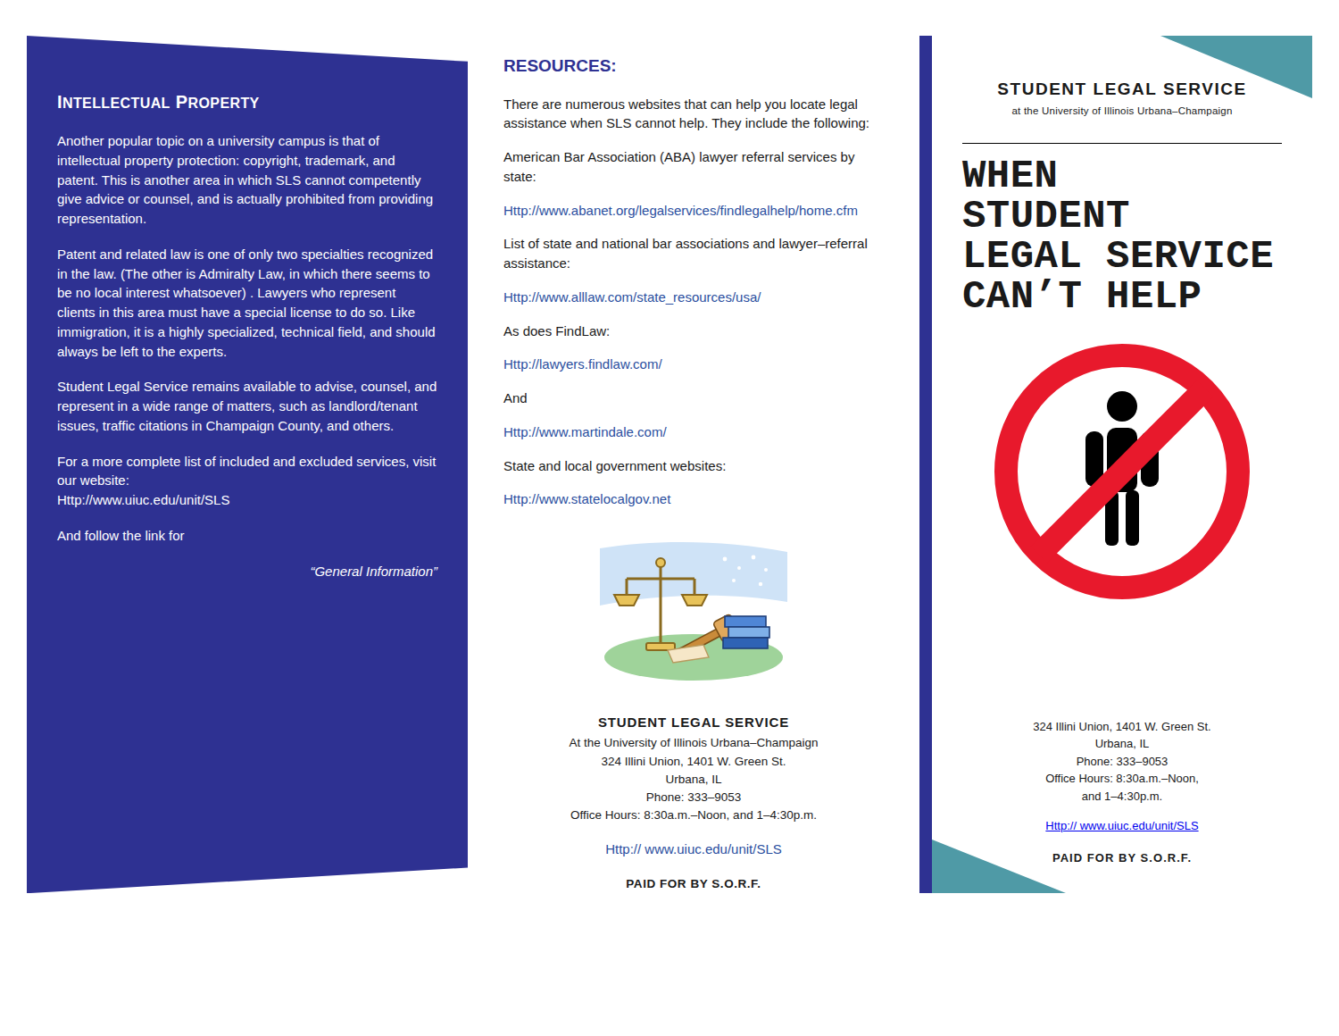INTELLECTUAL PROPERTY
Another popular topic on a university campus is that of intellectual property protection: copyright, trademark, and patent. This is another area in which SLS cannot competently give advice or counsel, and is actually prohibited from providing representation.
Patent and related law is one of only two specialties recognized in the law. (The other is Admiralty Law, in which there seems to be no local interest whatsoever) . Lawyers who represent clients in this area must have a special license to do so. Like immigration, it is a highly special­ized, technical field, and should always be left to the experts.
Student Legal Service remains available to advise, counsel, and represent in a wide range of mat­ters, such as landlord/tenant issues, traffic citations in Champaign County, and others.
For a more complete list of included and excluded services, visit our website:
Http://www.uiuc.edu/unit/SLS
And follow the link for
“General Information”
RESOURCES:
There are numerous websites that can help you locate legal assistance when SLS cannot help. They include the following:
American Bar Association (ABA) lawyer referral services by state:
Http://www.abanet.org/legalservices/findlegalhelp/home.cfm
List of state and national bar associations and lawyer–referral assistance:
Http://www.alllaw.com/state_resources/usa/
As does FindLaw:
Http://lawyers.findlaw.com/
And
Http://www.martindale.com/
State and local government websites:
Http://www.statelocalgov.net
STUDENT LEGAL SERVICE
At the University of Illinois Urbana–Champaign
324 Illini Union, 1401 W. Green St.
Urbana, IL
Phone: 333–9053
Office Hours: 8:30a.m.–Noon, and 1–4:30p.m.
Http:// www.uiuc.edu/unit/SLS
PAID FOR BY S.O.R.F.
STUDENT LEGAL SERVICE
at the University of Illinois Urbana–Champaign
When
Student
Legal Service
Can’t Help
324 Illini Union, 1401 W. Green St.
Urbana, IL
Phone: 333–9053
Office Hours: 8:30a.m.–Noon,
and 1–4:30p.m.
Http:// www.uiuc.edu/unit/SLS
PAID FOR BY S.O.R.F.